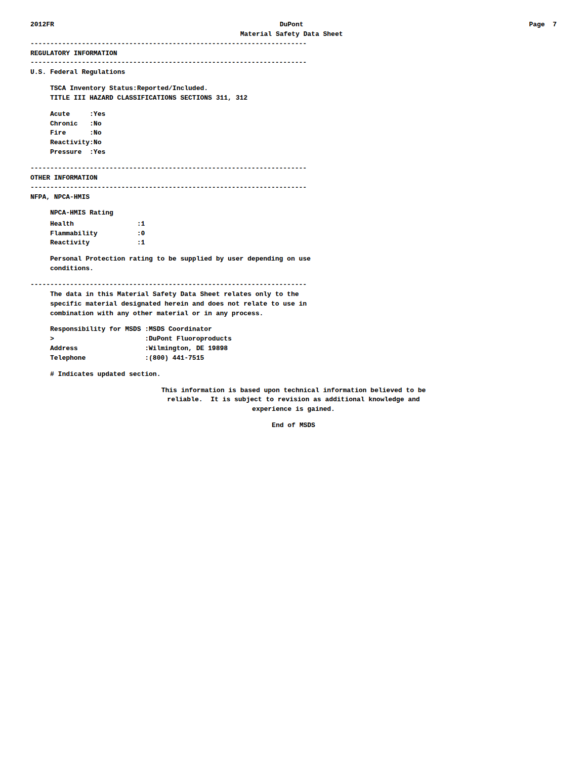2012FR
DuPont
Material Safety Data Sheet
Page 7
----------------------------------------------------------------------
REGULATORY INFORMATION
----------------------------------------------------------------------
U.S. Federal Regulations
| TSCA Inventory Status | : | Reported/Included. |
TITLE III HAZARD CLASSIFICATIONS SECTIONS 311, 312
| Acute | : | Yes |
| Chronic | : | No |
| Fire | : | No |
| Reactivity | : | No |
| Pressure | : | Yes |
----------------------------------------------------------------------
OTHER INFORMATION
----------------------------------------------------------------------
NFPA, NPCA-HMIS
NPCA-HMIS Rating
| Health | : | 1 |
| Flammability | : | 0 |
| Reactivity | : | 1 |
Personal Protection rating to be supplied by user depending on use
conditions.
----------------------------------------------------------------------
The data in this Material Safety Data Sheet relates only to the
specific material designated herein and does not relate to use in
combination with any other material or in any process.
| Responsibility for MSDS | : | MSDS Coordinator |
| > | : | DuPont Fluoroproducts |
| Address | : | Wilmington, DE 19898 |
| Telephone | : | (800) 441-7515 |
# Indicates updated section.
This information is based upon technical information believed to be
reliable. It is subject to revision as additional knowledge and
experience is gained.
End of MSDS